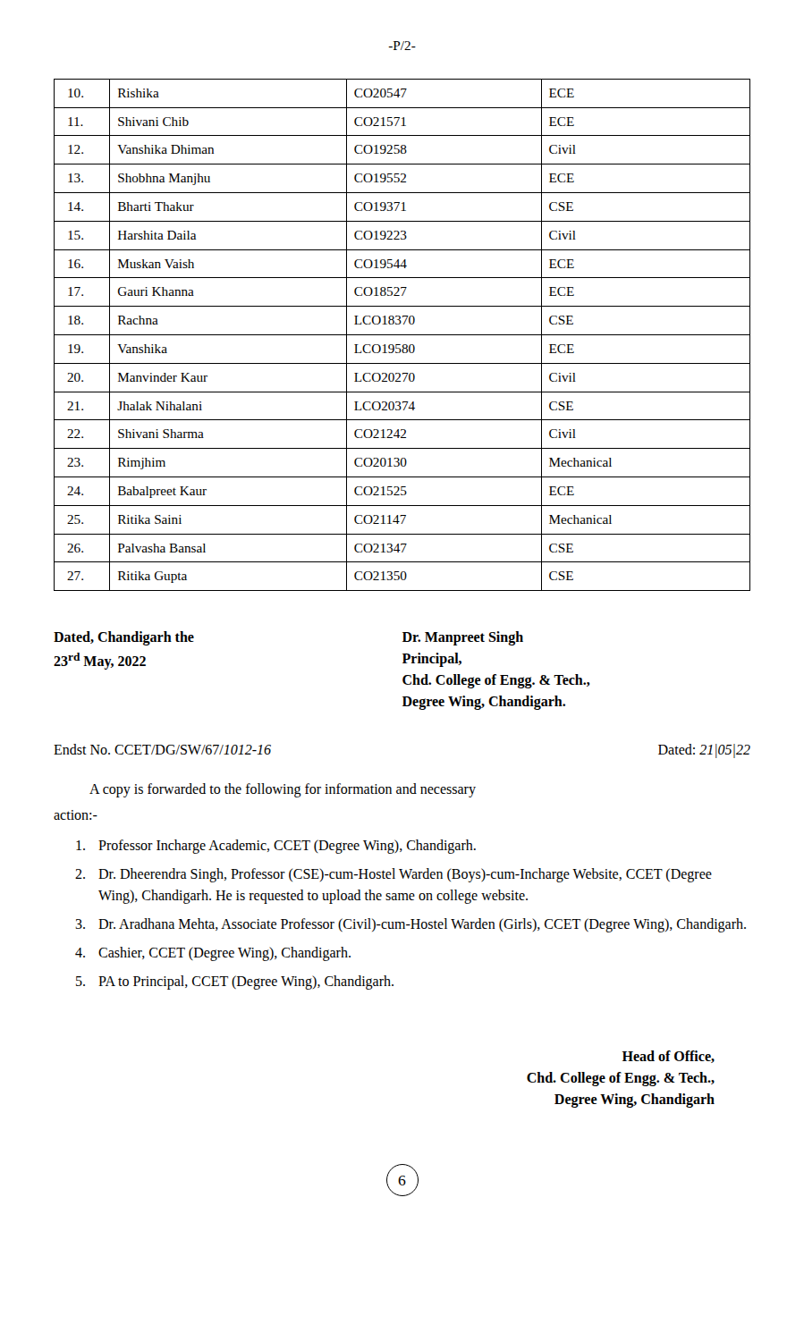-P/2-
| 10. | Rishika | CO20547 | ECE |
| 11. | Shivani Chib | CO21571 | ECE |
| 12. | Vanshika Dhiman | CO19258 | Civil |
| 13. | Shobhna Manjhu | CO19552 | ECE |
| 14. | Bharti Thakur | CO19371 | CSE |
| 15. | Harshita Daila | CO19223 | Civil |
| 16. | Muskan Vaish | CO19544 | ECE |
| 17. | Gauri Khanna | CO18527 | ECE |
| 18. | Rachna | LCO18370 | CSE |
| 19. | Vanshika | LCO19580 | ECE |
| 20. | Manvinder Kaur | LCO20270 | Civil |
| 21. | Jhalak Nihalani | LCO20374 | CSE |
| 22. | Shivani Sharma | CO21242 | Civil |
| 23. | Rimjhim | CO20130 | Mechanical |
| 24. | Babalpreet Kaur | CO21525 | ECE |
| 25. | Ritika Saini | CO21147 | Mechanical |
| 26. | Palvasha Bansal | CO21347 | CSE |
| 27. | Ritika Gupta | CO21350 | CSE |
Dated, Chandigarh the
23rd May, 2022
Dr. Manpreet Singh
Principal,
Chd. College of Engg. & Tech.,
Degree Wing, Chandigarh.
Endst No. CCET/DG/SW/67/1012-16
Dated: 21|05|22
A copy is forwarded to the following for information and necessary
action:-
Professor Incharge Academic, CCET (Degree Wing), Chandigarh.
Dr. Dheerendra Singh, Professor (CSE)-cum-Hostel Warden (Boys)-cum-Incharge Website, CCET (Degree Wing), Chandigarh. He is requested to upload the same on college website.
Dr. Aradhana Mehta, Associate Professor (Civil)-cum-Hostel Warden (Girls), CCET (Degree Wing), Chandigarh.
Cashier, CCET (Degree Wing), Chandigarh.
PA to Principal, CCET (Degree Wing), Chandigarh.
Head of Office,
Chd. College of Engg. & Tech.,
Degree Wing, Chandigarh
6